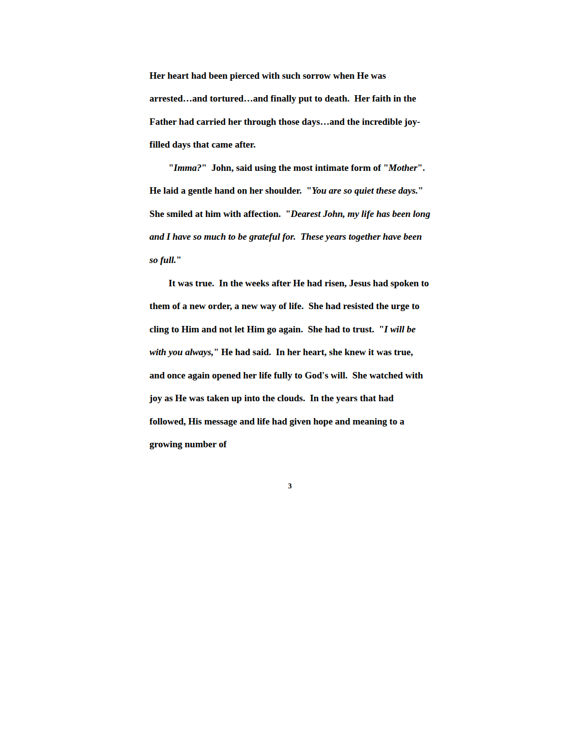Her heart had been pierced with such sorrow when He was arrested…and tortured…and finally put to death. Her faith in the Father had carried her through those days…and the incredible joy-filled days that came after.
"Imma?" John, said using the most intimate form of "Mother". He laid a gentle hand on her shoulder. "You are so quiet these days." She smiled at him with affection. "Dearest John, my life has been long and I have so much to be grateful for. These years together have been so full."
It was true. In the weeks after He had risen, Jesus had spoken to them of a new order, a new way of life. She had resisted the urge to cling to Him and not let Him go again. She had to trust. "I will be with you always," He had said. In her heart, she knew it was true, and once again opened her life fully to God's will. She watched with joy as He was taken up into the clouds. In the years that had followed, His message and life had given hope and meaning to a growing number of
3